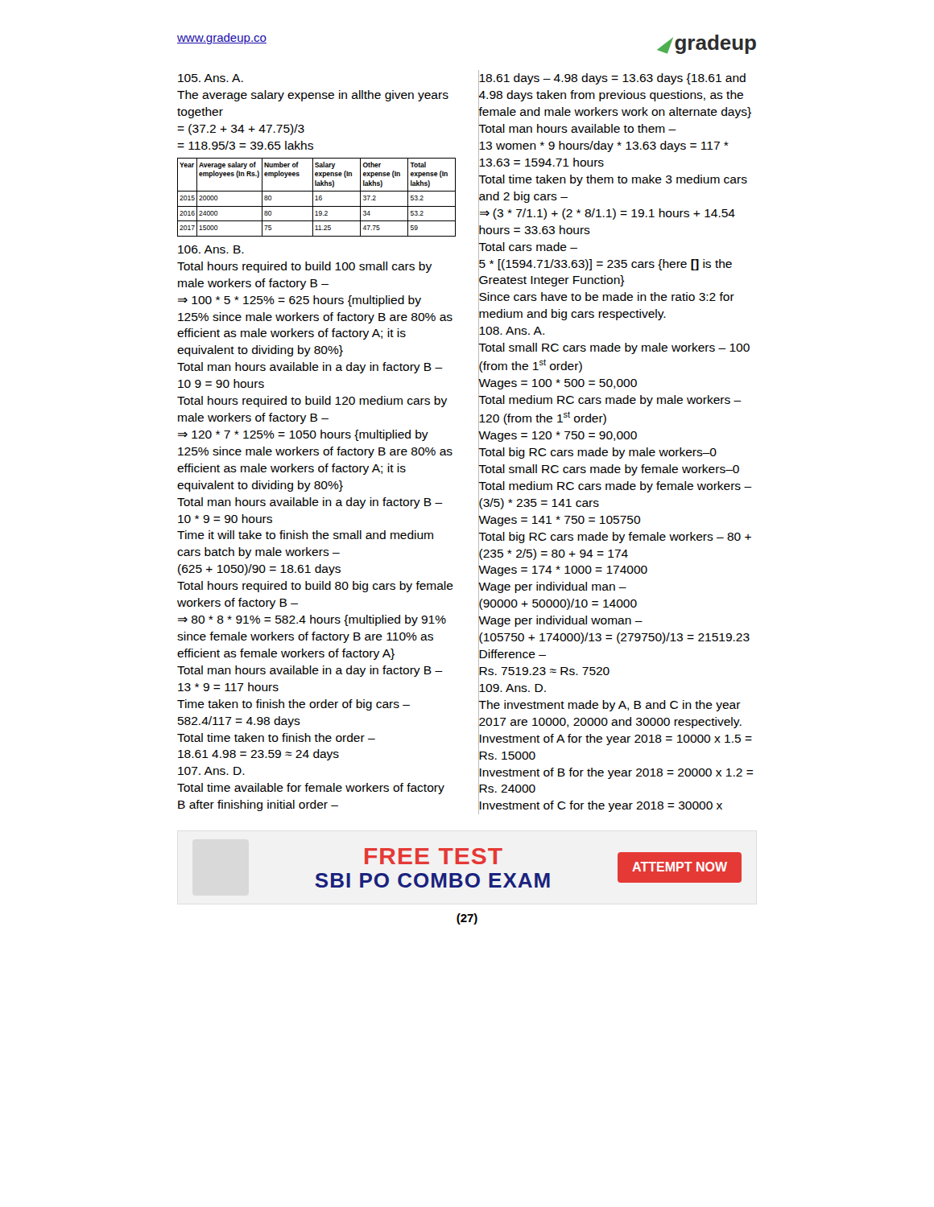www.gradeup.co
gradeup
105. Ans. A.
The average salary expense in allthe given years together
= (37.2 + 34 + 47.75)/3
= 118.95/3 = 39.65 lakhs
| Year | Average salary of employees (In Rs.) | Number of employees | Salary expense (In lakhs) | Other expense (In lakhs) | Total expense (In lakhs) |
| --- | --- | --- | --- | --- | --- |
| 2015 | 20000 | 80 | 16 | 37.2 | 53.2 |
| 2016 | 24000 | 80 | 19.2 | 34 | 53.2 |
| 2017 | 15000 | 75 | 11.25 | 47.75 | 59 |
106. Ans. B.
Total hours required to build 100 small cars by male workers of factory B –
⇒ 100 * 5 * 125% = 625 hours {multiplied by 125% since male workers of factory B are 80% as efficient as male workers of factory A; it is equivalent to dividing by 80%}
Total man hours available in a day in factory B –
10 9 = 90 hours
Total hours required to build 120 medium cars by male workers of factory B –
⇒ 120 * 7 * 125% = 1050 hours {multiplied by 125% since male workers of factory B are 80% as efficient as male workers of factory A; it is equivalent to dividing by 80%}
Total man hours available in a day in factory B –
10 * 9 = 90 hours
Time it will take to finish the small and medium cars batch by male workers –
(625 + 1050)/90 = 18.61 days
Total hours required to build 80 big cars by female workers of factory B –
⇒ 80 * 8 * 91% = 582.4 hours {multiplied by 91% since female workers of factory B are 110% as efficient as female workers of factory A}
Total man hours available in a day in factory B –
13 * 9 = 117 hours
Time taken to finish the order of big cars – 582.4/117 = 4.98 days
Total time taken to finish the order –
18.61 4.98 = 23.59 ≈ 24 days
107. Ans. D.
Total time available for female workers of factory B after finishing initial order –
18.61 days – 4.98 days = 13.63 days {18.61 and 4.98 days taken from previous questions, as the female and male workers work on alternate days}
Total man hours available to them –
13 women * 9 hours/day * 13.63 days = 117 * 13.63 = 1594.71 hours
Total time taken by them to make 3 medium cars and 2 big cars –
⇒ (3 * 7/1.1) + (2 * 8/1.1) = 19.1 hours + 14.54 hours = 33.63 hours
Total cars made –
5 * [(1594.71/33.63)] = 235 cars {here [] is the Greatest Integer Function}
Since cars have to be made in the ratio 3:2 for medium and big cars respectively.
108. Ans. A.
Total small RC cars made by male workers – 100 (from the 1st order)
Wages = 100 * 500 = 50,000
Total medium RC cars made by male workers – 120 (from the 1st order)
Wages = 120 * 750 = 90,000
Total big RC cars made by male workers–0
Total small RC cars made by female workers–0
Total medium RC cars made by female workers –
(3/5) * 235 = 141 cars
Wages = 141 * 750 = 105750
Total big RC cars made by female workers – 80 + (235 * 2/5) = 80 + 94 = 174
Wages = 174 * 1000 = 174000
Wage per individual man –
(90000 + 50000)/10 = 14000
Wage per individual woman –
(105750 + 174000)/13 = (279750)/13 = 21519.23
Difference –
Rs. 7519.23 ≈ Rs. 7520
109. Ans. D.
The investment made by A, B and C in the year 2017 are 10000, 20000 and 30000 respectively.
Investment of A for the year 2018 = 10000 x 1.5 = Rs. 15000
Investment of B for the year 2018 = 20000 x 1.2 = Rs. 24000
Investment of C for the year 2018 = 30000 x
FREE TEST
SBI PO COMBO EXAM
ATTEMPT NOW
(27)